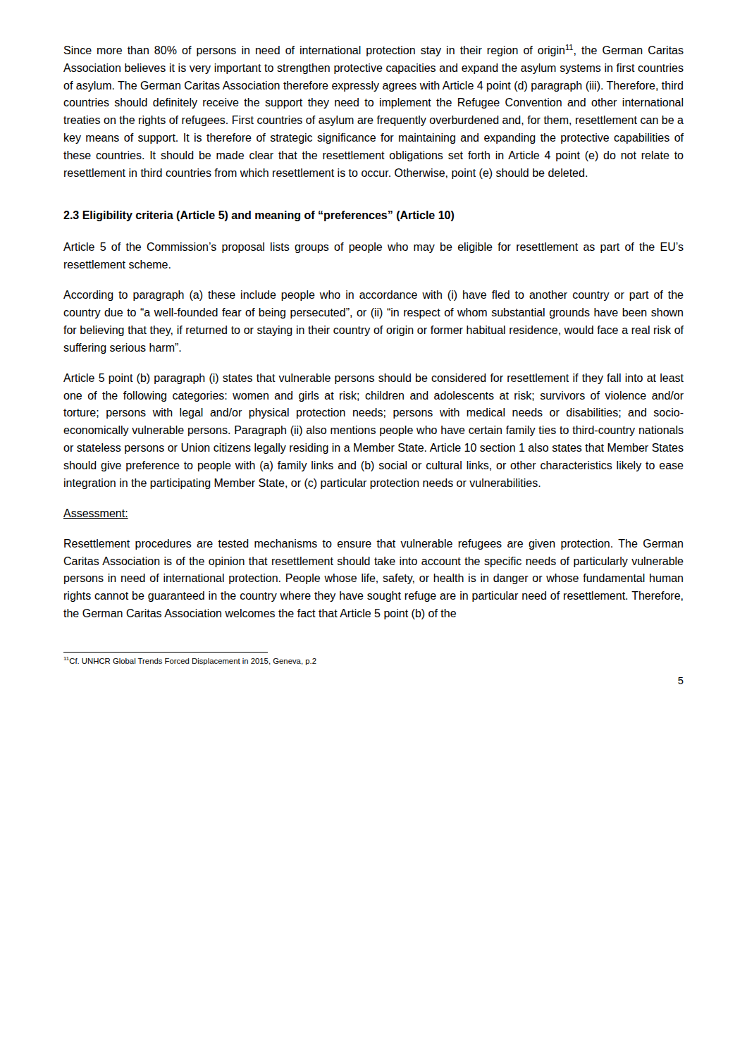Since more than 80% of persons in need of international protection stay in their region of origin11, the German Caritas Association believes it is very important to strengthen protective capacities and expand the asylum systems in first countries of asylum. The German Caritas Association therefore expressly agrees with Article 4 point (d) paragraph (iii). Therefore, third countries should definitely receive the support they need to implement the Refugee Convention and other international treaties on the rights of refugees. First countries of asylum are frequently overburdened and, for them, resettlement can be a key means of support. It is therefore of strategic significance for maintaining and expanding the protective capabilities of these countries. It should be made clear that the resettlement obligations set forth in Article 4 point (e) do not relate to resettlement in third countries from which resettlement is to occur. Otherwise, point (e) should be deleted.
2.3 Eligibility criteria (Article 5) and meaning of “preferences” (Article 10)
Article 5 of the Commission’s proposal lists groups of people who may be eligible for resettlement as part of the EU’s resettlement scheme.
According to paragraph (a) these include people who in accordance with (i) have fled to another country or part of the country due to “a well-founded fear of being persecuted”, or (ii) “in respect of whom substantial grounds have been shown for believing that they, if returned to or staying in their country of origin or former habitual residence, would face a real risk of suffering serious harm”.
Article 5 point (b) paragraph (i) states that vulnerable persons should be considered for resettlement if they fall into at least one of the following categories: women and girls at risk; children and adolescents at risk; survivors of violence and/or torture; persons with legal and/or physical protection needs; persons with medical needs or disabilities; and socio-economically vulnerable persons. Paragraph (ii) also mentions people who have certain family ties to third-country nationals or stateless persons or Union citizens legally residing in a Member State. Article 10 section 1 also states that Member States should give preference to people with (a) family links and (b) social or cultural links, or other characteristics likely to ease integration in the participating Member State, or (c) particular protection needs or vulnerabilities.
Assessment:
Resettlement procedures are tested mechanisms to ensure that vulnerable refugees are given protection. The German Caritas Association is of the opinion that resettlement should take into account the specific needs of particularly vulnerable persons in need of international protection. People whose life, safety, or health is in danger or whose fundamental human rights cannot be guaranteed in the country where they have sought refuge are in particular need of resettlement. Therefore, the German Caritas Association welcomes the fact that Article 5 point (b) of the
11Cf. UNHCR Global Trends Forced Displacement in 2015, Geneva, p.2
5